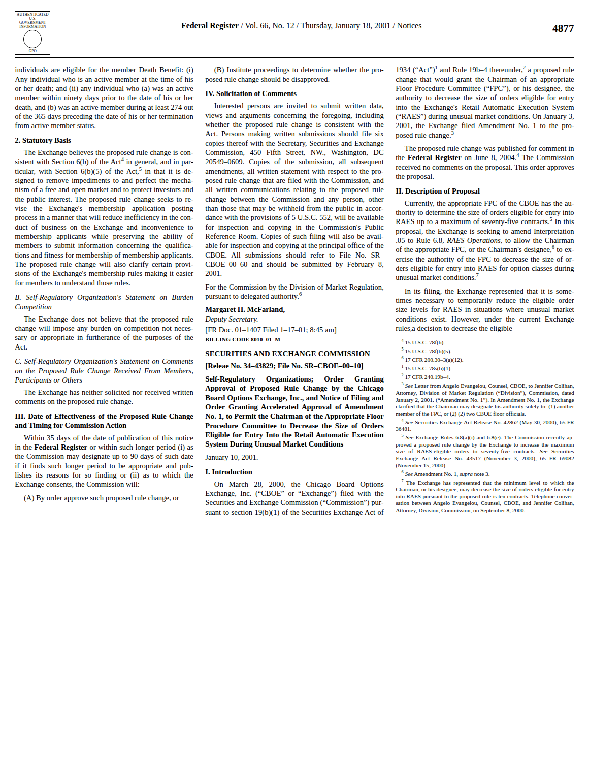AUTHENTICATED
U.S. GOVERNMENT
INFORMATION GPO
Federal Register / Vol. 66, No. 12 / Thursday, January 18, 2001 / Notices
4877
individuals are eligible for the member Death Benefit: (i) Any individual who is an active member at the time of his or her death; and (ii) any individual who (a) was an active member within ninety days prior to the date of his or her death, and (b) was an active member during at least 274 out of the 365 days preceding the date of his or her termination from active member status.
2. Statutory Basis
The Exchange believes the proposed rule change is consistent with Section 6(b) of the Act4 in general, and in particular, with Section 6(b)(5) of the Act,5 in that it is designed to remove impediments to and perfect the mechanism of a free and open market and to protect investors and the public interest. The proposed rule change seeks to revise the Exchange's membership application posting process in a manner that will reduce inefficiency in the conduct of business on the Exchange and inconvenience to membership applicants while preserving the ability of members to submit information concerning the qualifications and fitness for membership of membership applicants. The proposed rule change will also clarify certain provisions of the Exchange's membership rules making it easier for members to understand those rules.
B. Self-Regulatory Organization's Statement on Burden Competition
The Exchange does not believe that the proposed rule change will impose any burden on competition not necessary or appropriate in furtherance of the purposes of the Act.
C. Self-Regulatory Organization's Statement on Comments on the Proposed Rule Change Received From Members, Participants or Others
The Exchange has neither solicited nor received written comments on the proposed rule change.
III. Date of Effectiveness of the Proposed Rule Change and Timing for Commission Action
Within 35 days of the date of publication of this notice in the Federal Register or within such longer period (i) as the Commission may designate up to 90 days of such date if it finds such longer period to be appropriate and publishes its reasons for so finding or (ii) as to which the Exchange consents, the Commission will:
(A) By order approve such proposed rule change, or
(B) Institute proceedings to determine whether the proposed rule change should be disapproved.
IV. Solicitation of Comments
Interested persons are invited to submit written data, views and arguments concerning the foregoing, including whether the proposed rule change is consistent with the Act. Persons making written submissions should file six copies thereof with the Secretary, Securities and Exchange Commission, 450 Fifth Street, NW., Washington, DC 20549–0609. Copies of the submission, all subsequent amendments, all written statement with respect to the proposed rule change that are filed with the Commission, and all written communications relating to the proposed rule change between the Commission and any person, other than those that may be withheld from the public in accordance with the provisions of 5 U.S.C. 552, will be available for inspection and copying in the Commission's Public Reference Room. Copies of such filing will also be available for inspection and copying at the principal office of the CBOE. All submissions should refer to File No. SR–CBOE–00–60 and should be submitted by February 8, 2001.
For the Commission by the Division of Market Regulation, pursuant to delegated authority.6
Margaret H. McFarland,
Deputy Secretary.
[FR Doc. 01–1407 Filed 1–17–01; 8:45 am]
BILLING CODE 8010–01–M
SECURITIES AND EXCHANGE COMMISSION
[Releae No. 34–43829; File No. SR–CBOE–00–10]
Self-Regulatory Organizations; Order Granting Approval of Proposed Rule Change by the Chicago Board Options Exchange, Inc., and Notice of Filing and Order Granting Accelerated Approval of Amendment No. 1, to Permit the Chairman of the Appropriate Floor Procedure Committee to Decrease the Size of Orders Eligible for Entry Into the Retail Automatic Execution System During Unusual Market Conditions
January 10, 2001.
I. Introduction
On March 28, 2000, the Chicago Board Options Exchange, Inc. (“CBOE” or “Exchange”) filed with the Securities and Exchange Commission (“Commission”) pursuant to section 19(b)(1) of the Securities Exchange Act of 1934 (“Act”)1 and Rule 19b–4 thereunder,2 a proposed rule change that would grant the Chairman of an appropriate Floor Procedure Committee (“FPC”), or his designee, the authority to decrease the size of orders eligible for entry into the Exchange's Retail Automatic Execution System (“RAES”) during unusual market conditions. On January 3, 2001, the Exchange filed Amendment No. 1 to the proposed rule change.3
The proposed rule change was published for comment in the Federal Register on June 8, 2004.4 The Commission received no comments on the proposal. This order approves the proposal.
II. Description of Proposal
Currently, the appropriate FPC of the CBOE has the authority to determine the size of orders eligible for entry into RAES up to a maximum of seventy-five contracts.5 In this proposal, the Exchange is seeking to amend Interpretation .05 to Rule 6.8, RAES Operations, to allow the Chairman of the appropriate FPC, or the Chairman's designee,6 to exercise the authority of the FPC to decrease the size of orders eligible for entry into RAES for option classes during unusual market conditions.7
In its filing, the Exchange represented that it is sometimes necessary to temporarily reduce the eligible order size levels for RAES in situations where unusual market conditions exist. However, under the current Exchange rules,a decision to decrease the eligible
4 15 U.S.C. 78f(b).
5 15 U.S.C. 78f(b)(5).
6 17 CFR 200.30–3(a)(12).
1 15 U.S.C. 78s(b)(1).
2 17 CFR 240.19b–4.
3 See Letter from Angelo Evangelou, Counsel, CBOE, to Jennifer Colihan, Attorney, Division of Market Regulation (“Division”), Commission, dated January 2, 2001. (“Amendment No. 1”). In Amendment No. 1, the Exchange clarified that the Chairman may designate his authority solely to: (1) another member of the FPC, or (2) (2) two CBOE floor officials.
4 See Securities Exchange Act Release No. 42862 (May 30, 2000), 65 FR 36481.
5 See Exchange Rules 6.8(a)(i) and 6.8(e). The Commission recently approved a proposed rule change by the Exchange to increase the maximum size of RAES-eligible orders to seventy-five contracts. See Securities Exchange Act Release No. 43517 (November 3, 2000), 65 FR 69082 (November 15, 2000).
6 See Amendment No. 1, supra note 3.
7 The Exchange has represented that the minimum level to which the Chairman, or his designee, may decrease the size of orders eligible for entry into RAES pursuant to the proposed rule is ten contracts. Telephone conversation between Angelo Evangelou, Counsel, CBOE, and Jennifer Colihan, Attorney, Division, Commission, on September 8, 2000.